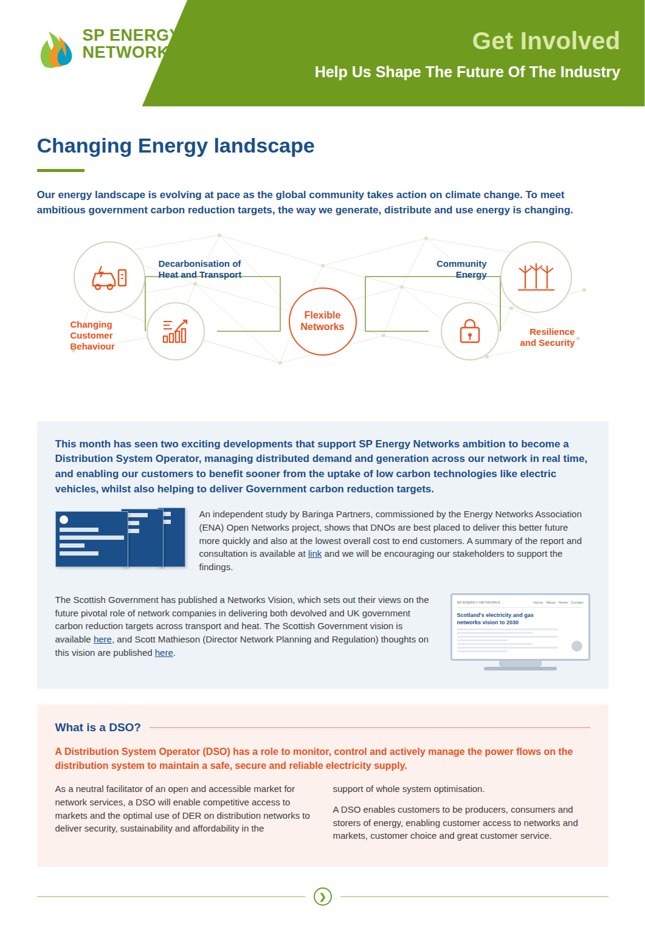Get Involved
Help Us Shape The Future Of The Industry
SP ENERGY
NETWORKS
Changing Energy landscape
Our energy landscape is evolving at pace as the global community takes action on climate change. To meet ambitious government carbon reduction targets, the way we generate, distribute and use energy is changing.
Flexible
Networks
Decarbonisation of
Heat and Transport
Changing
Customer
Behaviour
Community
Energy
Resilience
and Security
This month has seen two exciting developments that support SP Energy Networks ambition to become a Distribution System Operator, managing distributed demand and generation across our network in real time, and enabling our customers to benefit sooner from the uptake of low carbon technologies like electric vehicles, whilst also helping to deliver Government carbon reduction targets.
An independent study by Baringa Partners, commissioned by the Energy Networks Association (ENA) Open Networks project, shows that DNOs are best placed to deliver this better future more quickly and also at the lowest overall cost to end customers. A summary of the report and consultation is available at link and we will be encouraging our stakeholders to support the findings.
The Scottish Government has published a Networks Vision, which sets out their views on the future pivotal role of network companies in delivering both devolved and UK government carbon reduction targets across transport and heat. The Scottish Government vision is available here, and Scott Mathieson (Director Network Planning and Regulation) thoughts on this vision are published here.
SP ENERGY NETWORKS Home About News Contact
Scotland's electricity and gas
networks vision to 2030
What is a DSO?
A Distribution System Operator (DSO) has a role to monitor, control and actively manage the power flows on the distribution system to maintain a safe, secure and reliable electricity supply.
As a neutral facilitator of an open and accessible market for network services, a DSO will enable competitive access to markets and the optimal use of DER on distribution networks to deliver security, sustainability and affordability in the
support of whole system optimisation.
A DSO enables customers to be producers, consumers and storers of energy, enabling customer access to networks and markets, customer choice and great customer service.
❯